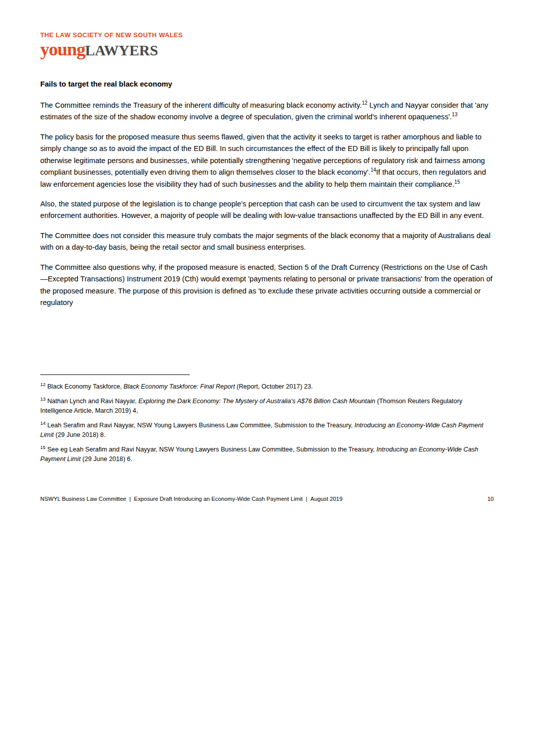THE LAW SOCIETY OF NEW SOUTH WALES
young LAWYERS
Fails to target the real black economy
The Committee reminds the Treasury of the inherent difficulty of measuring black economy activity.12 Lynch and Nayyar consider that 'any estimates of the size of the shadow economy involve a degree of speculation, given the criminal world's inherent opaqueness'.13
The policy basis for the proposed measure thus seems flawed, given that the activity it seeks to target is rather amorphous and liable to simply change so as to avoid the impact of the ED Bill. In such circumstances the effect of the ED Bill is likely to principally fall upon otherwise legitimate persons and businesses, while potentially strengthening 'negative perceptions of regulatory risk and fairness among compliant businesses, potentially even driving them to align themselves closer to the black economy'.14If that occurs, then regulators and law enforcement agencies lose the visibility they had of such businesses and the ability to help them maintain their compliance.15
Also, the stated purpose of the legislation is to change people's perception that cash can be used to circumvent the tax system and law enforcement authorities. However, a majority of people will be dealing with low-value transactions unaffected by the ED Bill in any event.
The Committee does not consider this measure truly combats the major segments of the black economy that a majority of Australians deal with on a day-to-day basis, being the retail sector and small business enterprises.
The Committee also questions why, if the proposed measure is enacted, Section 5 of the Draft Currency (Restrictions on the Use of Cash—Excepted Transactions) Instrument 2019 (Cth) would exempt 'payments relating to personal or private transactions' from the operation of the proposed measure. The purpose of this provision is defined as 'to exclude these private activities occurring outside a commercial or regulatory
12 Black Economy Taskforce, Black Economy Taskforce: Final Report (Report, October 2017) 23.
13 Nathan Lynch and Ravi Nayyar, Exploring the Dark Economy: The Mystery of Australia's A$76 Billion Cash Mountain (Thomson Reuters Regulatory Intelligence Article, March 2019) 4,
14 Leah Serafim and Ravi Nayyar, NSW Young Lawyers Business Law Committee, Submission to the Treasury, Introducing an Economy-Wide Cash Payment Limit (29 June 2018) 8.
15 See eg Leah Serafim and Ravi Nayyar, NSW Young Lawyers Business Law Committee, Submission to the Treasury, Introducing an Economy-Wide Cash Payment Limit (29 June 2018) 6.
NSWYL Business Law Committee | Exposure Draft Introducing an Economy-Wide Cash Payment Limit | August 2019 10